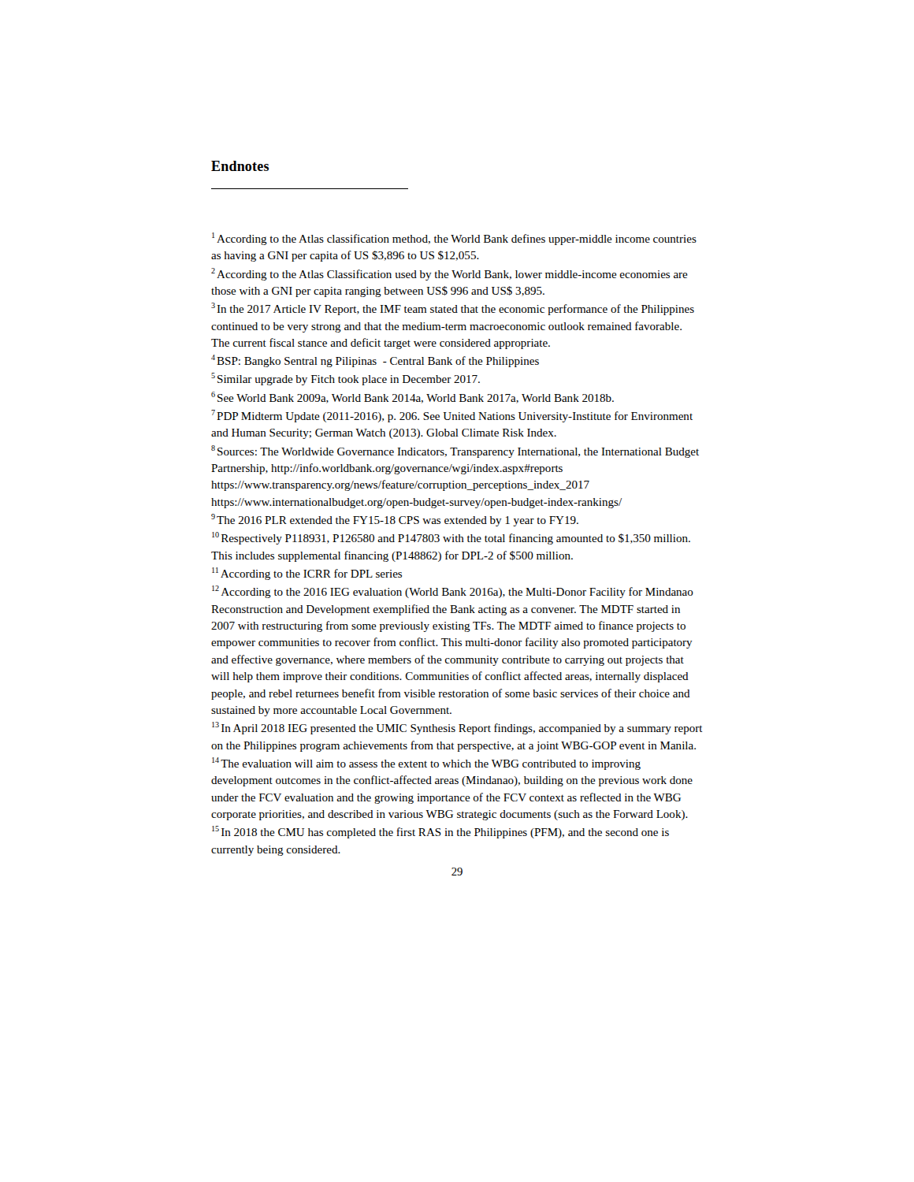Endnotes
1According to the Atlas classification method, the World Bank defines upper-middle income countries as having a GNI per capita of US $3,896 to US $12,055.
2According to the Atlas Classification used by the World Bank, lower middle-income economies are those with a GNI per capita ranging between US$ 996 and US$ 3,895.
3In the 2017 Article IV Report, the IMF team stated that the economic performance of the Philippines continued to be very strong and that the medium-term macroeconomic outlook remained favorable. The current fiscal stance and deficit target were considered appropriate.
4BSP: Bangko Sentral ng Pilipinas - Central Bank of the Philippines
5Similar upgrade by Fitch took place in December 2017.
6See World Bank 2009a, World Bank 2014a, World Bank 2017a, World Bank 2018b.
7PDP Midterm Update (2011-2016), p. 206. See United Nations University-Institute for Environment and Human Security; German Watch (2013). Global Climate Risk Index.
8Sources: The Worldwide Governance Indicators, Transparency International, the International Budget Partnership, http://info.worldbank.org/governance/wgi/index.aspx#reports
https://www.transparency.org/news/feature/corruption_perceptions_index_2017
https://www.internationalbudget.org/open-budget-survey/open-budget-index-rankings/
9The 2016 PLR extended the FY15-18 CPS was extended by 1 year to FY19.
10Respectively P118931, P126580 and P147803 with the total financing amounted to $1,350 million. This includes supplemental financing (P148862) for DPL-2 of $500 million.
11According to the ICRR for DPL series
12According to the 2016 IEG evaluation (World Bank 2016a), the Multi-Donor Facility for Mindanao Reconstruction and Development exemplified the Bank acting as a convener. The MDTF started in 2007 with restructuring from some previously existing TFs. The MDTF aimed to finance projects to empower communities to recover from conflict. This multi-donor facility also promoted participatory and effective governance, where members of the community contribute to carrying out projects that will help them improve their conditions. Communities of conflict affected areas, internally displaced people, and rebel returnees benefit from visible restoration of some basic services of their choice and sustained by more accountable Local Government.
13In April 2018 IEG presented the UMIC Synthesis Report findings, accompanied by a summary report on the Philippines program achievements from that perspective, at a joint WBG-GOP event in Manila.
14The evaluation will aim to assess the extent to which the WBG contributed to improving development outcomes in the conflict-affected areas (Mindanao), building on the previous work done under the FCV evaluation and the growing importance of the FCV context as reflected in the WBG corporate priorities, and described in various WBG strategic documents (such as the Forward Look).
15In 2018 the CMU has completed the first RAS in the Philippines (PFM), and the second one is currently being considered.
29